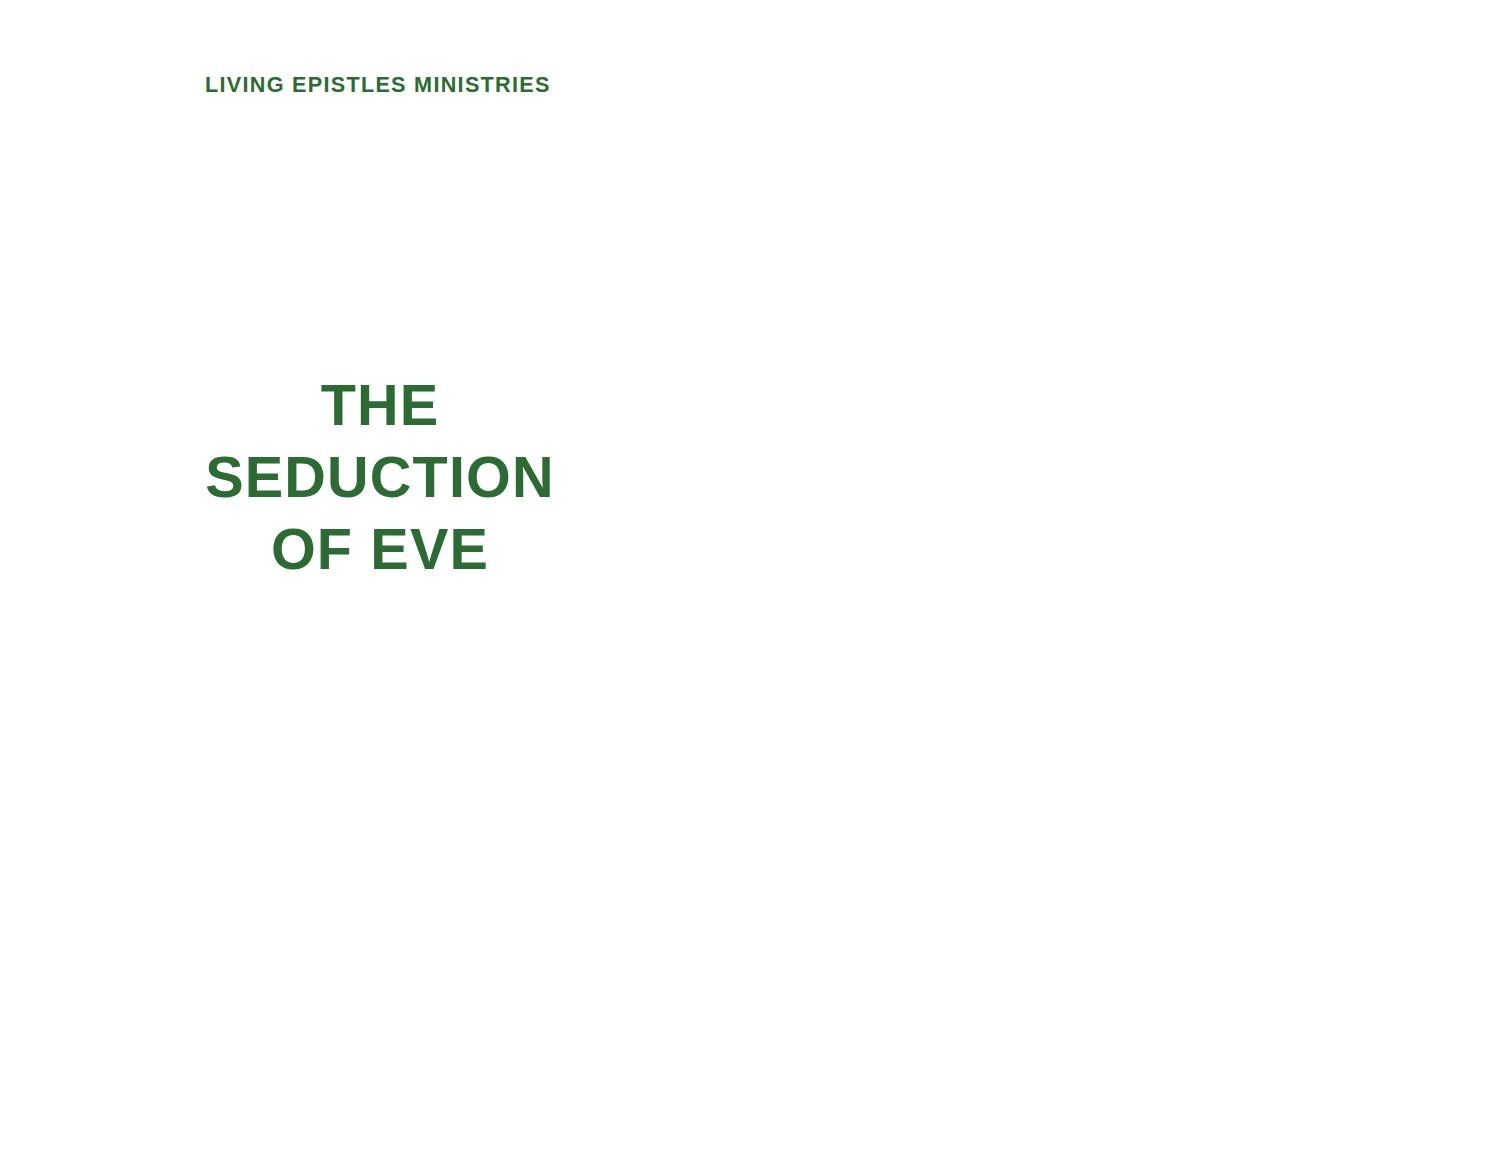Living Epistles Ministries
The Seduction
of Eve